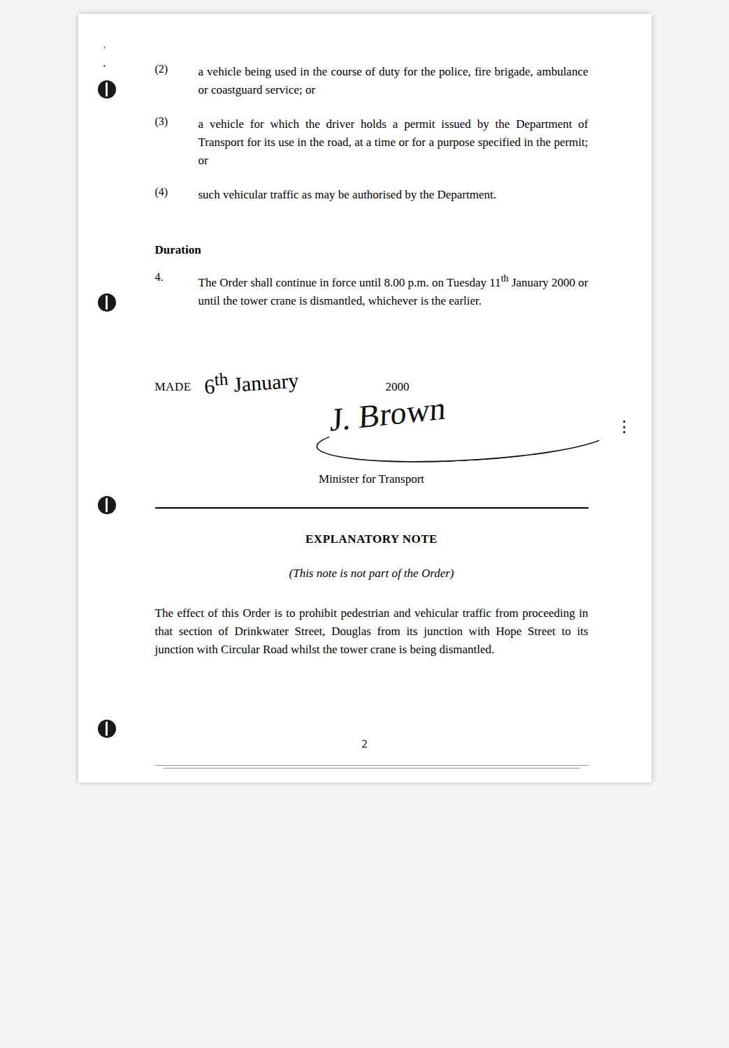› •
(2)
a vehicle being used in the course of duty for the police, fire brigade, ambulance or coastguard service; or
(3)
a vehicle for which the driver holds a permit issued by the Department of Transport for its use in the road, at a time or for a purpose specified in the permit; or
(4)
such vehicular traffic as may be authorised by the Department.
Duration
4.
The Order shall continue in force until 8.00 p.m. on Tuesday 11th January 2000 or until the tower crane is dismantled, whichever is the earlier.
MADE 6th January 2000 J. Brown ⋮ Minister for Transport
EXPLANATORY NOTE
(This note is not part of the Order)
The effect of this Order is to prohibit pedestrian and vehicular traffic from proceeding in that section of Drinkwater Street, Douglas from its junction with Hope Street to its junction with Circular Road whilst the tower crane is being dismantled.
2